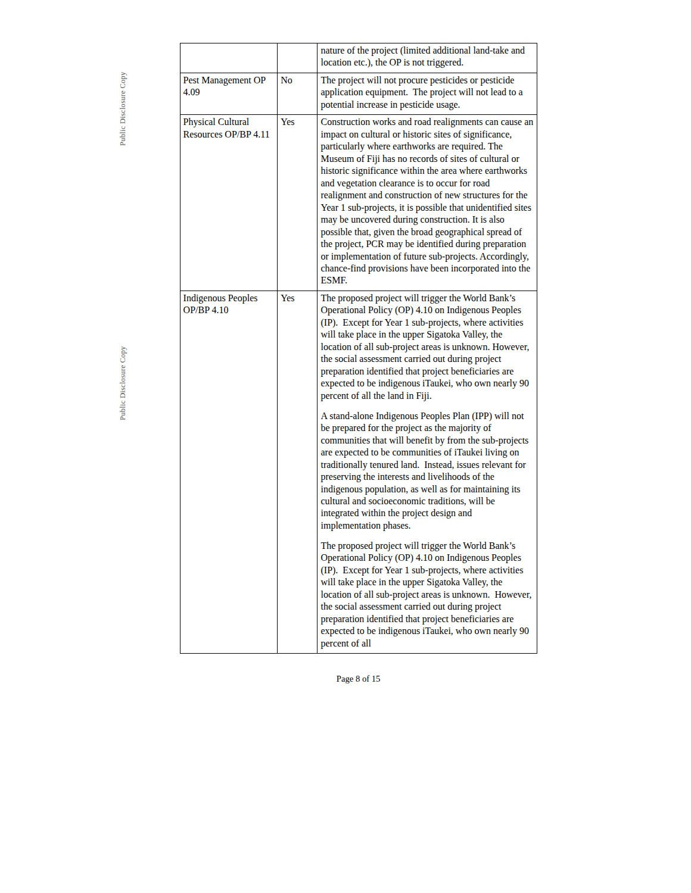Public Disclosure Copy
Public Disclosure Copy
| | | nature of the project (limited additional land-take and location etc.), the OP is not triggered. |
| Pest Management OP 4.09 | No | The project will not procure pesticides or pesticide application equipment. The project will not lead to a potential increase in pesticide usage. |
| Physical Cultural Resources OP/BP 4.11 | Yes | Construction works and road realignments can cause an impact on cultural or historic sites of significance, particularly where earthworks are required. The Museum of Fiji has no records of sites of cultural or historic significance within the area where earthworks and vegetation clearance is to occur for road realignment and construction of new structures for the Year 1 sub-projects, it is possible that unidentified sites may be uncovered during construction. It is also possible that, given the broad geographical spread of the project, PCR may be identified during preparation or implementation of future sub-projects. Accordingly, chance-find provisions have been incorporated into the ESMF. |
| Indigenous Peoples OP/BP 4.10 | Yes | The proposed project will trigger the World Bank’s Operational Policy (OP) 4.10 on Indigenous Peoples (IP). Except for Year 1 sub-projects, where activities will take place in the upper Sigatoka Valley, the location of all sub-project areas is unknown. However, the social assessment carried out during project preparation identified that project beneficiaries are expected to be indigenous iTaukei, who own nearly 90 percent of all the land in Fiji. A stand-alone Indigenous Peoples Plan (IPP) will not be prepared for the project as the majority of communities that will benefit by from the sub-projects are expected to be communities of iTaukei living on traditionally tenured land. Instead, issues relevant for preserving the interests and livelihoods of the indigenous population, as well as for maintaining its cultural and socioeconomic traditions, will be integrated within the project design and implementation phases. The proposed project will trigger the World Bank’s Operational Policy (OP) 4.10 on Indigenous Peoples (IP). Except for Year 1 sub-projects, where activities will take place in the upper Sigatoka Valley, the location of all sub-project areas is unknown. However, the social assessment carried out during project preparation identified that project beneficiaries are expected to be indigenous iTaukei, who own nearly 90 percent of all |
Page 8 of 15